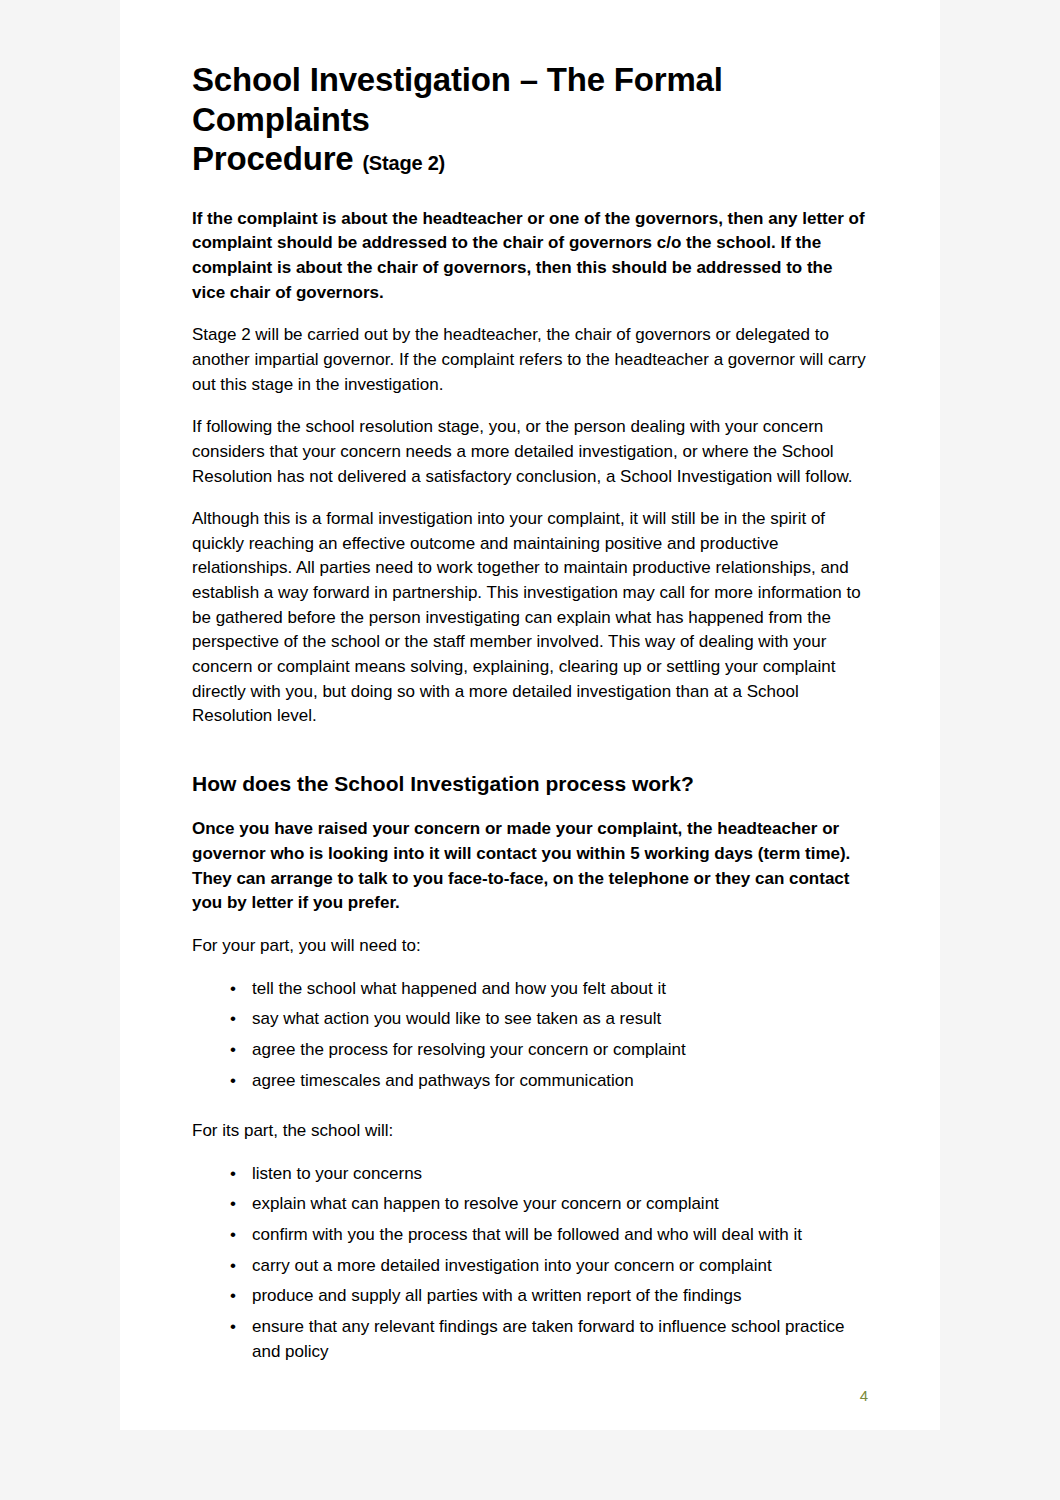School Investigation – The Formal Complaints
Procedure (Stage 2)
If the complaint is about the headteacher or one of the governors, then any letter of complaint should be addressed to the chair of governors c/o the school. If the complaint is about the chair of governors, then this should be addressed to the vice chair of governors.
Stage 2 will be carried out by the headteacher, the chair of governors or delegated to another impartial governor. If the complaint refers to the headteacher a governor will carry out this stage in the investigation.
If following the school resolution stage, you, or the person dealing with your concern considers that your concern needs a more detailed investigation, or where the School Resolution has not delivered a satisfactory conclusion, a School Investigation will follow.
Although this is a formal investigation into your complaint, it will still be in the spirit of quickly reaching an effective outcome and maintaining positive and productive relationships. All parties need to work together to maintain productive relationships, and establish a way forward in partnership. This investigation may call for more information to be gathered before the person investigating can explain what has happened from the perspective of the school or the staff member involved. This way of dealing with your concern or complaint means solving, explaining, clearing up or settling your complaint directly with you, but doing so with a more detailed investigation than at a School Resolution level.
How does the School Investigation process work?
Once you have raised your concern or made your complaint, the headteacher or governor who is looking into it will contact you within 5 working days (term time). They can arrange to talk to you face-to-face, on the telephone or they can contact you by letter if you prefer.
For your part, you will need to:
tell the school what happened and how you felt about it
say what action you would like to see taken as a result
agree the process for resolving your concern or complaint
agree timescales and pathways for communication
For its part, the school will:
listen to your concerns
explain what can happen to resolve your concern or complaint
confirm with you the process that will be followed and who will deal with it
carry out a more detailed investigation into your concern or complaint
produce and supply all parties with a written report of the findings
ensure that any relevant findings are taken forward to influence school practice and policy
4